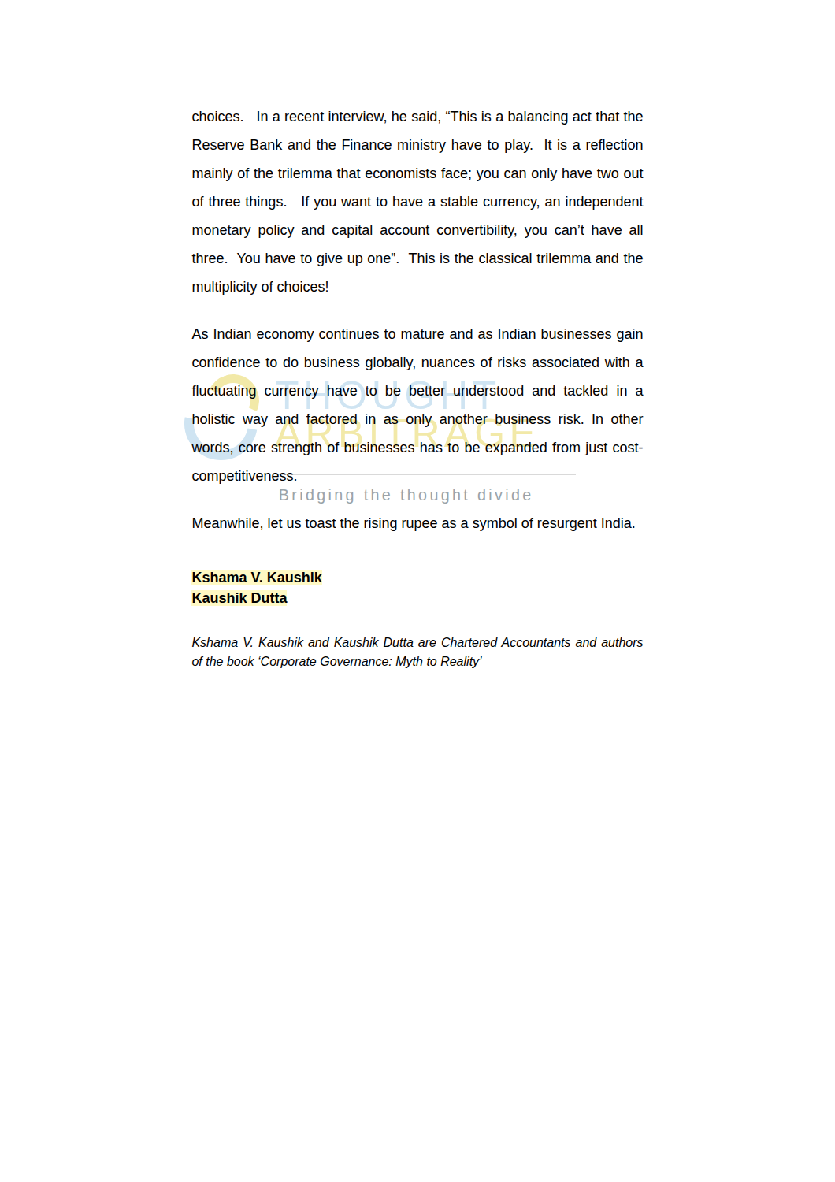THOUGHT ARBITRAGE
Bridging the thought divide
choices. In a recent interview, he said, “This is a balancing act that the Reserve Bank and the Finance ministry have to play. It is a reflection mainly of the trilemma that economists face; you can only have two out of three things. If you want to have a stable currency, an independent monetary policy and capital account convertibility, you can’t have all three. You have to give up one”. This is the classical trilemma and the multiplicity of choices!
As Indian economy continues to mature and as Indian businesses gain confidence to do business globally, nuances of risks associated with a fluctuating currency have to be better understood and tackled in a holistic way and factored in as only another business risk. In other words, core strength of businesses has to be expanded from just cost-competitiveness.
Meanwhile, let us toast the rising rupee as a symbol of resurgent India.
Kshama V. Kaushik
Kaushik Dutta
Kshama V. Kaushik and Kaushik Dutta are Chartered Accountants and authors of the book ‘Corporate Governance: Myth to Reality’